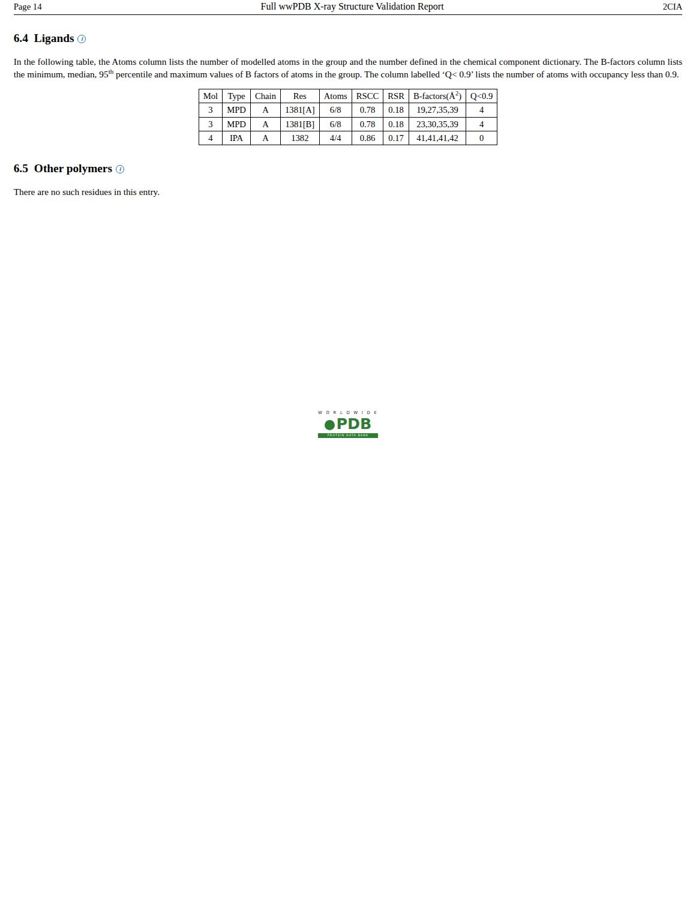Page 14
Full wwPDB X-ray Structure Validation Report
2CIA
6.4 Ligandsi
In the following table, the Atoms column lists the number of modelled atoms in the group and the number defined in the chemical component dictionary. The B-factors column lists the minimum, median, 95th percentile and maximum values of B factors of atoms in the group. The column labelled ‘Q< 0.9’ lists the number of atoms with occupancy less than 0.9.
| Mol | Type | Chain | Res | Atoms | RSCC | RSR | B-factors(Å 2 ) | Q<0.9 |
| --- | --- | --- | --- | --- | --- | --- | --- | --- |
| 3 | MPD | A | 1381[A] | 6/8 | 0.78 | 0.18 | 19,27,35,39 | 4 |
| 3 | MPD | A | 1381[B] | 6/8 | 0.78 | 0.18 | 23,30,35,39 | 4 |
| 4 | IPA | A | 1382 | 4/4 | 0.86 | 0.17 | 41,41,41,42 | 0 |
6.5 Other polymersi
There are no such residues in this entry.
W O R L D W I D E
PDB
PROTEIN DATA BANK